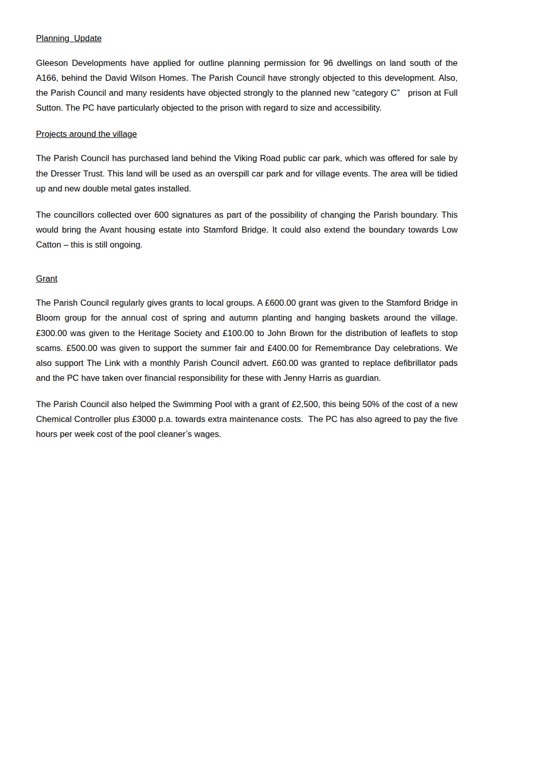Planning Update
Gleeson Developments have applied for outline planning permission for 96 dwellings on land south of the A166, behind the David Wilson Homes. The Parish Council have strongly objected to this development. Also, the Parish Council and many residents have objected strongly to the planned new “category C” prison at Full Sutton. The PC have particularly objected to the prison with regard to size and accessibility.
Projects around the village
The Parish Council has purchased land behind the Viking Road public car park, which was offered for sale by the Dresser Trust. This land will be used as an overspill car park and for village events. The area will be tidied up and new double metal gates installed.
The councillors collected over 600 signatures as part of the possibility of changing the Parish boundary. This would bring the Avant housing estate into Stamford Bridge. It could also extend the boundary towards Low Catton – this is still ongoing.
Grant
The Parish Council regularly gives grants to local groups. A £600.00 grant was given to the Stamford Bridge in Bloom group for the annual cost of spring and autumn planting and hanging baskets around the village. £300.00 was given to the Heritage Society and £100.00 to John Brown for the distribution of leaflets to stop scams. £500.00 was given to support the summer fair and £400.00 for Remembrance Day celebrations. We also support The Link with a monthly Parish Council advert. £60.00 was granted to replace defibrillator pads and the PC have taken over financial responsibility for these with Jenny Harris as guardian.
The Parish Council also helped the Swimming Pool with a grant of £2,500, this being 50% of the cost of a new Chemical Controller plus £3000 p.a. towards extra maintenance costs. The PC has also agreed to pay the five hours per week cost of the pool cleaner’s wages.